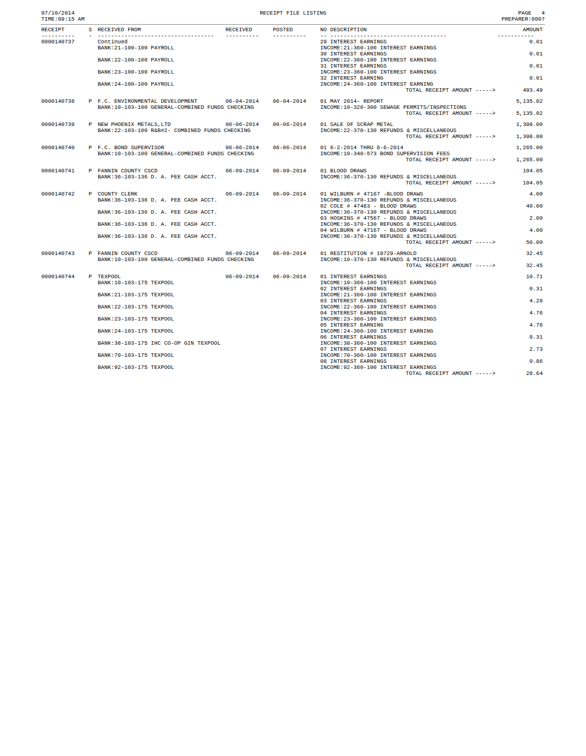07/10/2014
TIME:09:15 AM
RECEIPT FILE LISTING
PAGE 4
PREPARER:0007
| RECEIPT | S | RECEIVED FROM | RECEIVED | POSTED | NO DESCRIPTION | AMOUNT |
| --- | --- | --- | --- | --- | --- | --- |
| ---------- | - | ----------------------------------- | ---------- | ---------- | -- ----------------------------------- | ----------- |
| 0000140737 | | Continued | | | 29 INTEREST EARNINGS | 0.01 |
| | | BANK:21-100-100 PAYROLL | | | INCOME:21-360-100 INTEREST EARNINGS | |
| | | | | | 30 INTEREST EARNINGS | 0.01 |
| | | BANK:22-100-100 PAYROLL | | | INCOME:22-360-100 INTEREST EARNINGS | |
| | | | | | 31 INTEREST EARNINGS | 0.01 |
| | | BANK:23-100-100 PAYROLL | | | INCOME:23-360-100 INTEREST EARNINGS | |
| | | | | | 32 INTEREST EARNING | 0.01 |
| | | BANK:24-100-100 PAYROLL | | | INCOME:24-360-100 INTEREST EARNING | |
| | | | | | TOTAL RECEIPT AMOUNT -----> | 493.49 |
| 0000140738 | P | F.C. ENVIRONMENTAL DEVELOPMENT | 06-04-2014 | 06-04-2014 | 01 MAY 2014- REPORT | 5,135.02 |
| | | BANK:10-103-100 GENERAL-COMBINED FUNDS CHECKING | INCOME:10-320-300 SEWAGE PERMITS/INSPECTIONS | |
| | | | | | TOTAL RECEIPT AMOUNT -----> | 5,135.02 |
| 0000140739 | P | NEW PHOENIX METALS,LTD | 06-06-2014 | 06-06-2014 | 01 SALE OF SCRAP METAL | 1,398.00 |
| | | BANK:22-103-100 R&B#2- COMBINED FUNDS CHECKING | INCOME:22-370-130 REFUNDS & MISCELLANEOUS | |
| | | | | | TOTAL RECEIPT AMOUNT -----> | 1,398.00 |
| 0000140740 | P | F.C. BOND SUPERVISOR | 06-06-2014 | 06-06-2014 | 01 6-2-2014 THRU 6-6-2014 | 1,265.00 |
| | | BANK:10-103-100 GENERAL-COMBINED FUNDS CHECKING | INCOME:10-340-573 BOND SUPERVISION FEES | |
| | | | | | TOTAL RECEIPT AMOUNT -----> | 1,265.00 |
| 0000140741 | P | FANNIN COUNTY CSCD | 06-09-2014 | 06-09-2014 | 01 BLOOD DRAWS | 104.05 |
| | | BANK:36-103-136 D. A. FEE CASH ACCT. | INCOME:36-370-130 REFUNDS & MISCELLANEOUS | |
| | | | | | TOTAL RECEIPT AMOUNT -----> | 104.05 |
| 0000140742 | P | COUNTY CLERK | 06-09-2014 | 06-09-2014 | 01 WILBURN # 47167 -BLOOD DRAWS | 4.00 |
| | | BANK:36-103-136 D. A. FEE CASH ACCT. | INCOME:36-370-130 REFUNDS & MISCELLANEOUS | |
| | | | | | 02 COLE # 47483 - BLOOD DRAWS | 40.00 |
| | | BANK:36-103-136 D. A. FEE CASH ACCT. | INCOME:36-370-130 REFUNDS & MISCELLANEOUS | |
| | | | | | 03 HOSKINS # 47567 - BLOOD DRAWS | 2.00 |
| | | BANK:36-103-136 D. A. FEE CASH ACCT. | INCOME:36-370-130 REFUNDS & MISCELLANEOUS | |
| | | | | | 04 WILBURN # 47167 - BLOOD DRAWS | 4.00 |
| | | BANK:36-103-136 D. A. FEE CASH ACCT. | INCOME:36-370-130 REFUNDS & MISCELLANEOUS | |
| | | | | | TOTAL RECEIPT AMOUNT -----> | 50.00 |
| 0000140743 | P | FANNIN COUNTY CSCD | 06-09-2014 | 06-09-2014 | 01 RESTITUTION # 19729-ARNOLD | 32.45 |
| | | BANK:10-103-100 GENERAL-COMBINED FUNDS CHECKING | INCOME:10-370-130 REFUNDS & MISCELLANEOUS | |
| | | | | | TOTAL RECEIPT AMOUNT -----> | 32.45 |
| 0000140744 | P | TEXPOOL | 06-09-2014 | 06-09-2014 | 01 INTEREST EARNINGS | 10.71 |
| | | BANK:10-103-175 TEXPOOL | | | INCOME:10-360-100 INTEREST EARNINGS | |
| | | | | | 02 INTEREST EARNINGS | 0.31 |
| | | BANK:21-103-175 TEXPOOL | | | INCOME:21-360-100 INTEREST EARNINGS | |
| | | | | | 03 INTEREST EARNINGS | 4.20 |
| | | BANK:22-103-175 TEXPOOL | | | INCOME:22-360-100 INTEREST EARNINGS | |
| | | | | | 04 INTEREST EARNINGS | 4.76 |
| | | BANK:23-103-175 TEXPOOL | | | INCOME:23-360-100 INTEREST EARNINGS | |
| | | | | | 05 INTEREST EARNING | 4.76 |
| | | BANK:24-103-175 TEXPOOL | | | INCOME:24-360-100 INTEREST EARNING | |
| | | | | | 06 INTEREST EARNINGS | 0.31 |
| | | BANK:38-103-175 IHC CO-OP GIN TEXPOOL | INCOME:38-360-100 INTEREST EARNINGS | |
| | | | | | 07 INTEREST EARNINGS | 2.73 |
| | | BANK:70-103-175 TEXPOOL | | | INCOME:70-360-100 INTEREST EARNINGS | |
| | | | | | 08 INTEREST EARNINGS | 0.86 |
| | | BANK:92-103-175 TEXPOOL | | | INCOME:92-360-100 INTEREST EARNINGS | |
| | | | | | TOTAL RECEIPT AMOUNT -----> | 28.64 |